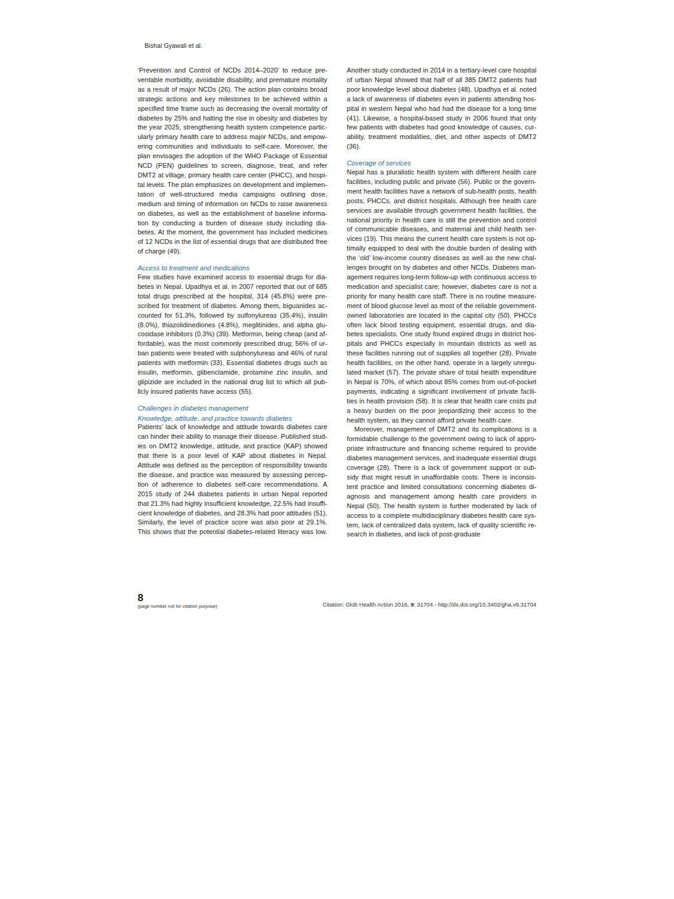Bishal Gyawali et al.
‘Prevention and Control of NCDs 2014–2020’ to reduce preventable morbidity, avoidable disability, and premature mortality as a result of major NCDs (26). The action plan contains broad strategic actions and key milestones to be achieved within a specified time frame such as decreasing the overall mortality of diabetes by 25% and halting the rise in obesity and diabetes by the year 2025, strengthening health system competence particularly primary health care to address major NCDs, and empowering communities and individuals to self-care. Moreover, the plan envisages the adoption of the WHO Package of Essential NCD (PEN) guidelines to screen, diagnose, treat, and refer DMT2 at village, primary health care center (PHCC), and hospital levels. The plan emphasizes on development and implementation of well-structured media campaigns outlining dose, medium and timing of information on NCDs to raise awareness on diabetes, as well as the establishment of baseline information by conducting a burden of disease study including diabetes. At the moment, the government has included medicines of 12 NCDs in the list of essential drugs that are distributed free of charge (49).
Access to treatment and medications
Few studies have examined access to essential drugs for diabetes in Nepal. Upadhya et al. in 2007 reported that out of 685 total drugs prescribed at the hospital, 314 (45.8%) were prescribed for treatment of diabetes. Among them, biguanides accounted for 51.3%, followed by sulfonylureas (35.4%), insulin (8.0%), thiazolidinediones (4.8%), meglitinides, and alpha glucosidase inhibitors (0.3%) (39). Metformin, being cheap (and affordable), was the most commonly prescribed drug; 56% of urban patients were treated with sulphonylureas and 46% of rural patients with metformin (33). Essential diabetes drugs such as insulin, metformin, glibenclamide, protamine zinc insulin, and glipizide are included in the national drug list to which all publicly insured patients have access (55).
Challenges in diabetes management
Knowledge, attitude, and practice towards diabetes
Patients’ lack of knowledge and attitude towards diabetes care can hinder their ability to manage their disease. Published studies on DMT2 knowledge, attitude, and practice (KAP) showed that there is a poor level of KAP about diabetes in Nepal. Attitude was defined as the perception of responsibility towards the disease, and practice was measured by assessing perception of adherence to diabetes self-care recommendations. A 2015 study of 244 diabetes patients in urban Nepal reported that 21.3% had highly insufficient knowledge, 22.5% had insufficient knowledge of diabetes, and 28.3% had poor attitudes (51). Similarly, the level of practice score was also poor at 29.1%. This shows that the potential diabetes-related literacy was low. Another study conducted in 2014 in a tertiary-level care hospital of urban Nepal showed that half of all 385 DMT2 patients had poor knowledge level about diabetes (48). Upadhya et al. noted a lack of awareness of diabetes even in patients attending hospital in western Nepal who had had the disease for a long time (41). Likewise, a hospital-based study in 2006 found that only few patients with diabetes had good knowledge of causes, curability, treatment modalities, diet, and other aspects of DMT2 (36).
Coverage of services
Nepal has a pluralistic health system with different health care facilities, including public and private (56). Public or the government health facilities have a network of sub-health posts, health posts, PHCCs, and district hospitals. Although free health care services are available through government health facilities, the national priority in health care is still the prevention and control of communicable diseases, and maternal and child health services (19). This means the current health care system is not optimally equipped to deal with the double burden of dealing with the ‘old’ low-income country diseases as well as the new challenges brought on by diabetes and other NCDs. Diabetes management requires long-term follow-up with continuous access to medication and specialist care; however, diabetes care is not a priority for many health care staff. There is no routine measurement of blood glucose level as most of the reliable government-owned laboratories are located in the capital city (50). PHCCs often lack blood testing equipment, essential drugs, and diabetes specialists. One study found expired drugs in district hospitals and PHCCs especially in mountain districts as well as these facilities running out of supplies all together (28). Private health facilities, on the other hand, operate in a largely unregulated market (57). The private share of total health expenditure in Nepal is 70%, of which about 85% comes from out-of-pocket payments, indicating a significant involvement of private facilities in health provision (58). It is clear that health care costs put a heavy burden on the poor jeopardizing their access to the health system, as they cannot afford private health care.
Moreover, management of DMT2 and its complications is a formidable challenge to the government owing to lack of appropriate infrastructure and financing scheme required to provide diabetes management services, and inadequate essential drugs coverage (28). There is a lack of government support or subsidy that might result in unaffordable costs. There is inconsistent practice and limited consultations concerning diabetes diagnosis and management among health care providers in Nepal (50). The health system is further moderated by lack of access to a complete multidisciplinary diabetes health care system, lack of centralized data system, lack of quality scientific research in diabetes, and lack of post-graduate
8(page number not for citation purpose)
Citation: Glob Health Action 2016, 9: 31704 - http://dx.doi.org/10.3402/gha.v9.31704